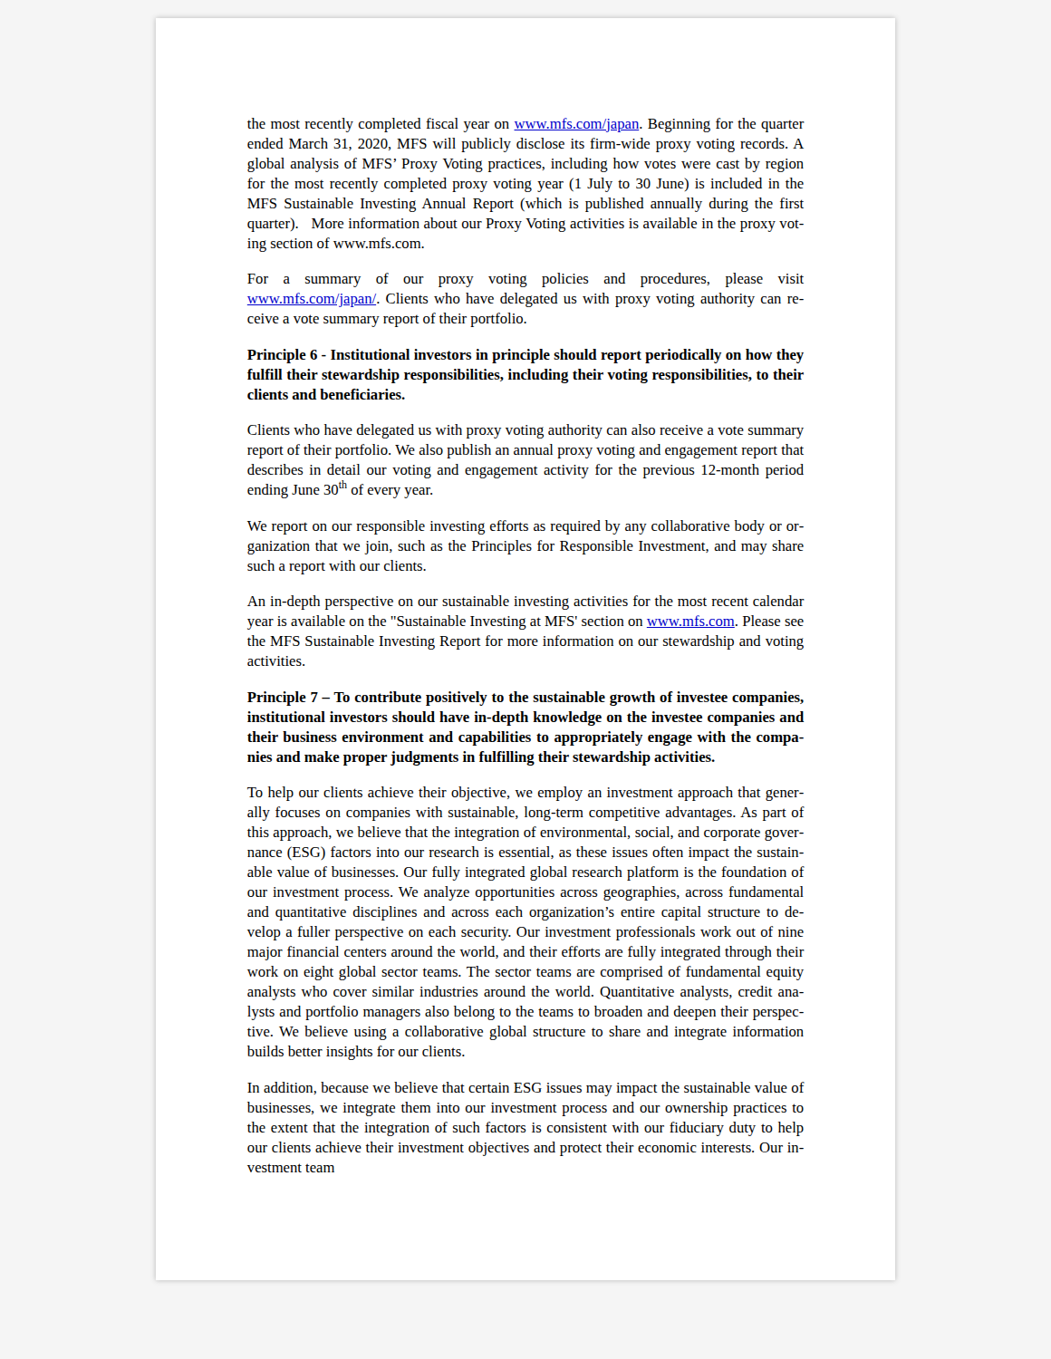the most recently completed fiscal year on www.mfs.com/japan. Beginning for the quarter ended March 31, 2020, MFS will publicly disclose its firm-wide proxy voting records. A global analysis of MFS’ Proxy Voting practices, including how votes were cast by region for the most recently completed proxy voting year (1 July to 30 June) is included in the MFS Sustainable Investing Annual Report (which is published annually during the first quarter). More information about our Proxy Voting activities is available in the proxy voting section of www.mfs.com.
For a summary of our proxy voting policies and procedures, please visit www.mfs.com/japan/. Clients who have delegated us with proxy voting authority can receive a vote summary report of their portfolio.
Principle 6 - Institutional investors in principle should report periodically on how they fulfill their stewardship responsibilities, including their voting responsibilities, to their clients and beneficiaries.
Clients who have delegated us with proxy voting authority can also receive a vote summary report of their portfolio. We also publish an annual proxy voting and engagement report that describes in detail our voting and engagement activity for the previous 12-month period ending June 30th of every year.
We report on our responsible investing efforts as required by any collaborative body or organization that we join, such as the Principles for Responsible Investment, and may share such a report with our clients.
An in-depth perspective on our sustainable investing activities for the most recent calendar year is available on the "Sustainable Investing at MFS' section on www.mfs.com. Please see the MFS Sustainable Investing Report for more information on our stewardship and voting activities.
Principle 7 – To contribute positively to the sustainable growth of investee companies, institutional investors should have in-depth knowledge on the investee companies and their business environment and capabilities to appropriately engage with the companies and make proper judgments in fulfilling their stewardship activities.
To help our clients achieve their objective, we employ an investment approach that generally focuses on companies with sustainable, long-term competitive advantages. As part of this approach, we believe that the integration of environmental, social, and corporate governance (ESG) factors into our research is essential, as these issues often impact the sustainable value of businesses. Our fully integrated global research platform is the foundation of our investment process. We analyze opportunities across geographies, across fundamental and quantitative disciplines and across each organization’s entire capital structure to develop a fuller perspective on each security. Our investment professionals work out of nine major financial centers around the world, and their efforts are fully integrated through their work on eight global sector teams. The sector teams are comprised of fundamental equity analysts who cover similar industries around the world. Quantitative analysts, credit analysts and portfolio managers also belong to the teams to broaden and deepen their perspective. We believe using a collaborative global structure to share and integrate information builds better insights for our clients.
In addition, because we believe that certain ESG issues may impact the sustainable value of businesses, we integrate them into our investment process and our ownership practices to the extent that the integration of such factors is consistent with our fiduciary duty to help our clients achieve their investment objectives and protect their economic interests. Our investment team